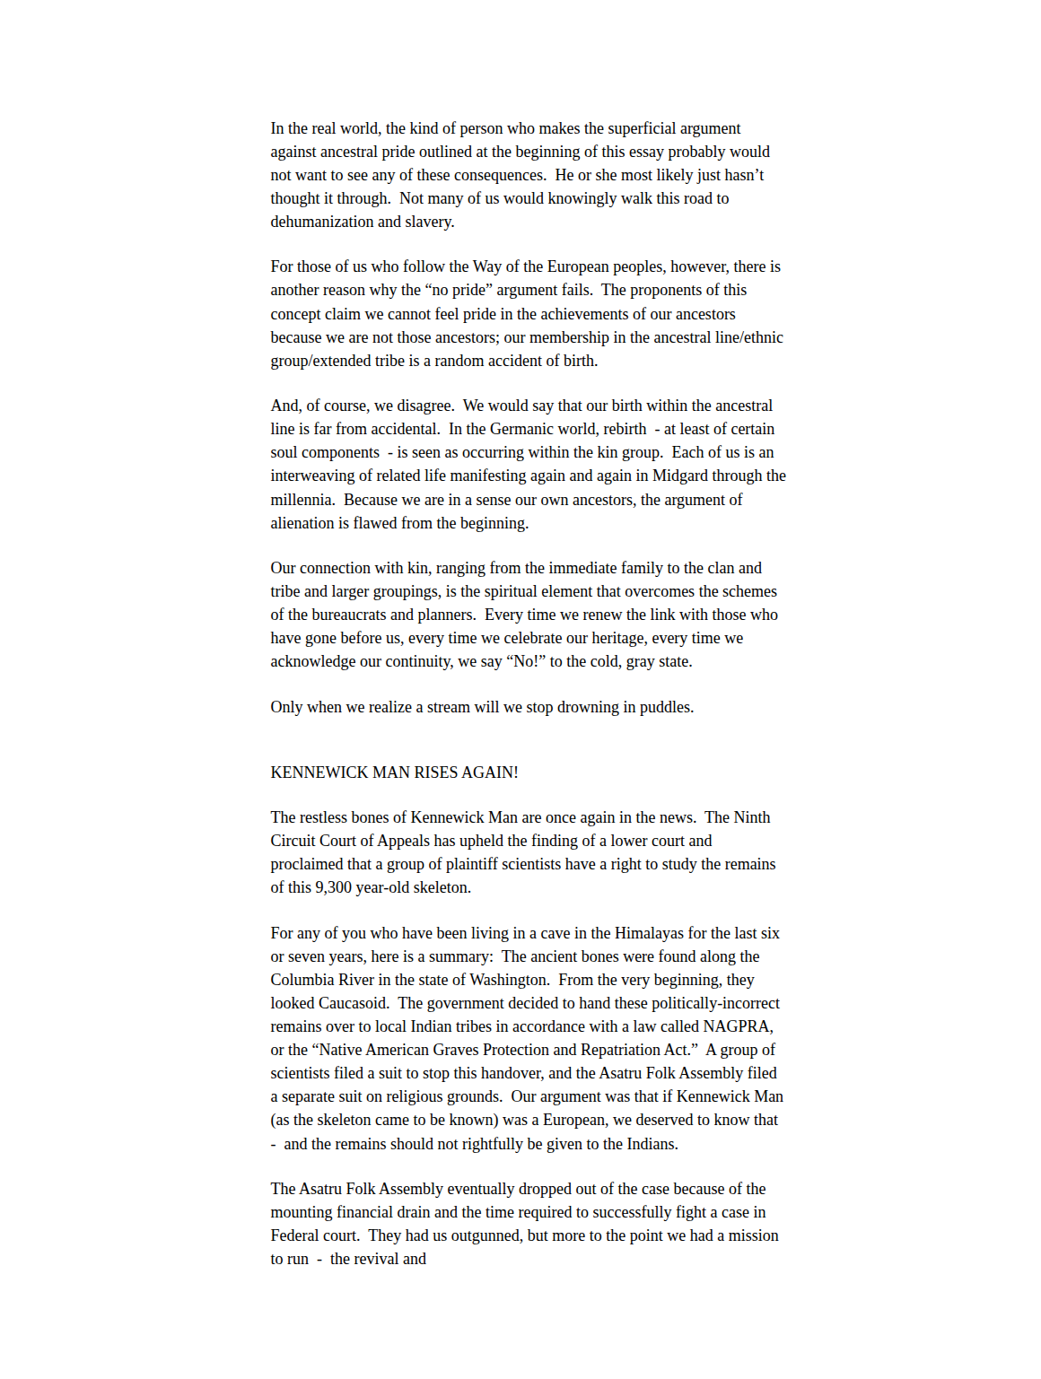In the real world, the kind of person who makes the superficial argument against ancestral pride outlined at the beginning of this essay probably would not want to see any of these consequences. He or she most likely just hasn’t thought it through. Not many of us would knowingly walk this road to dehumanization and slavery.
For those of us who follow the Way of the European peoples, however, there is another reason why the “no pride” argument fails. The proponents of this concept claim we cannot feel pride in the achievements of our ancestors because we are not those ancestors; our membership in the ancestral line/ethnic group/extended tribe is a random accident of birth.
And, of course, we disagree. We would say that our birth within the ancestral line is far from accidental. In the Germanic world, rebirth - at least of certain soul components - is seen as occurring within the kin group. Each of us is an interweaving of related life manifesting again and again in Midgard through the millennia. Because we are in a sense our own ancestors, the argument of alienation is flawed from the beginning.
Our connection with kin, ranging from the immediate family to the clan and tribe and larger groupings, is the spiritual element that overcomes the schemes of the bureaucrats and planners. Every time we renew the link with those who have gone before us, every time we celebrate our heritage, every time we acknowledge our continuity, we say “No!” to the cold, gray state.
Only when we realize a stream will we stop drowning in puddles.
Kennewick Man Rises Again!
The restless bones of Kennewick Man are once again in the news. The Ninth Circuit Court of Appeals has upheld the finding of a lower court and proclaimed that a group of plaintiff scientists have a right to study the remains of this 9,300 year-old skeleton.
For any of you who have been living in a cave in the Himalayas for the last six or seven years, here is a summary: The ancient bones were found along the Columbia River in the state of Washington. From the very beginning, they looked Caucasoid. The government decided to hand these politically-incorrect remains over to local Indian tribes in accordance with a law called NAGPRA, or the “Native American Graves Protection and Repatriation Act.” A group of scientists filed a suit to stop this handover, and the Asatru Folk Assembly filed a separate suit on religious grounds. Our argument was that if Kennewick Man (as the skeleton came to be known) was a European, we deserved to know that - and the remains should not rightfully be given to the Indians.
The Asatru Folk Assembly eventually dropped out of the case because of the mounting financial drain and the time required to successfully fight a case in Federal court. They had us outgunned, but more to the point we had a mission to run - the revival and